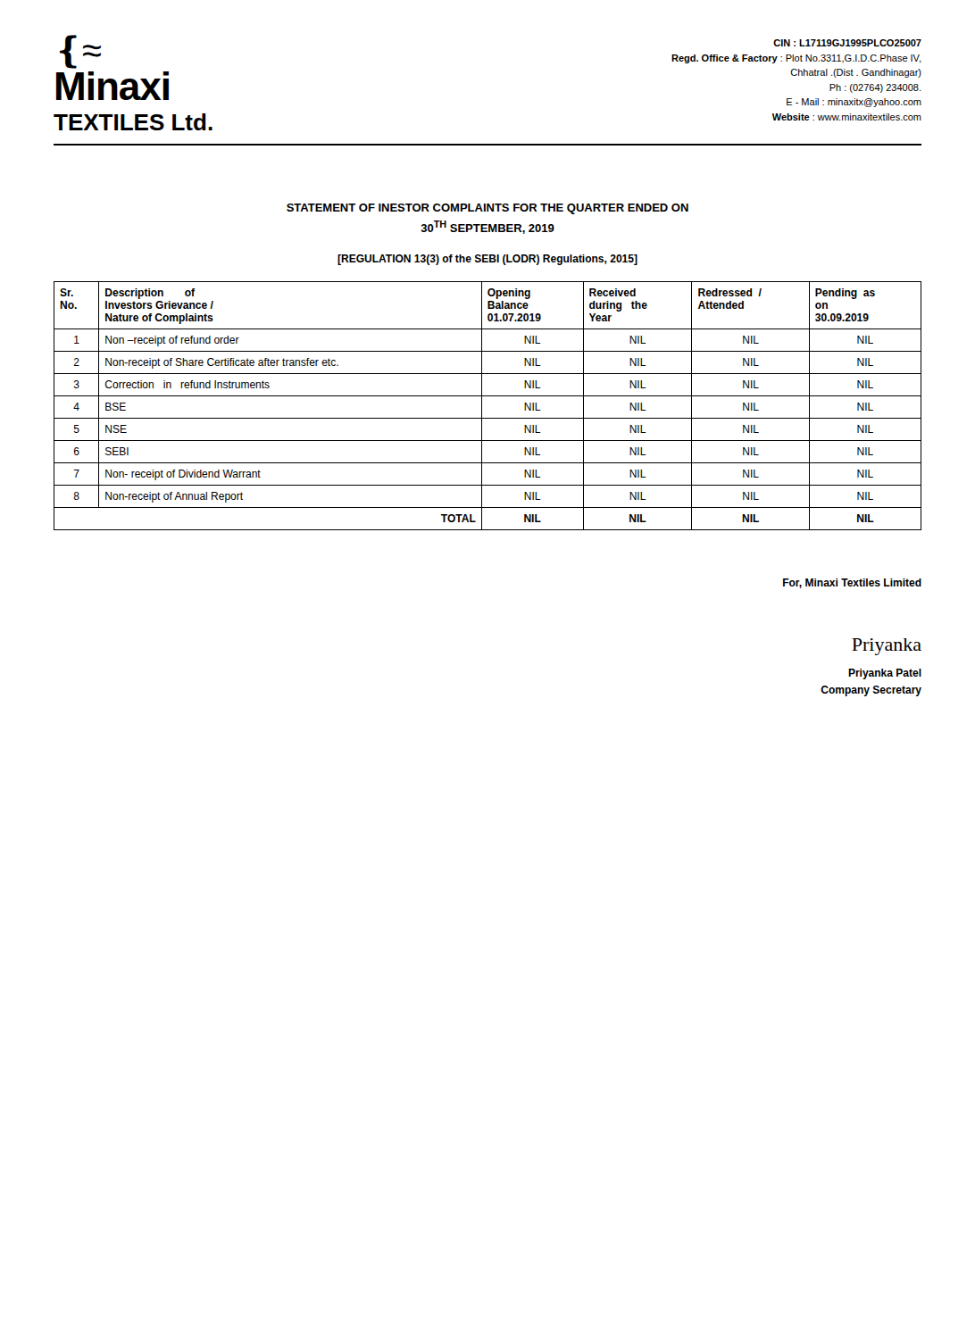❴≈
Minaxi
TEXTILES Ltd.
CIN : L17119GJ1995PLCO25007
Regd. Office & Factory : Plot No.3311,G.I.D.C.Phase IV,
Chhatral .(Dist . Gandhinagar)
Ph : (02764) 234008.
E - Mail : minaxitx@yahoo.com
Website : www.minaxitextiles.com
STATEMENT OF INESTOR COMPLAINTS FOR THE QUARTER ENDED ON
30TH SEPTEMBER, 2019
[REGULATION 13(3) of the SEBI (LODR) Regulations, 2015]
| Sr. No. | Description of Investors Grievance / Nature of Complaints | Opening Balance 01.07.2019 | Received during the Year | Redressed / Attended | Pending as on 30.09.2019 |
| --- | --- | --- | --- | --- | --- |
| 1 | Non –receipt of refund order | NIL | NIL | NIL | NIL |
| 2 | Non-receipt of Share Certificate after transfer etc. | NIL | NIL | NIL | NIL |
| 3 | Correction in refund Instruments | NIL | NIL | NIL | NIL |
| 4 | BSE | NIL | NIL | NIL | NIL |
| 5 | NSE | NIL | NIL | NIL | NIL |
| 6 | SEBI | NIL | NIL | NIL | NIL |
| 7 | Non- receipt of Dividend Warrant | NIL | NIL | NIL | NIL |
| 8 | Non-receipt of Annual Report | NIL | NIL | NIL | NIL |
| TOTAL | NIL | NIL | NIL | NIL |
For, Minaxi Textiles Limited
Priyanka
Priyanka Patel
Company Secretary